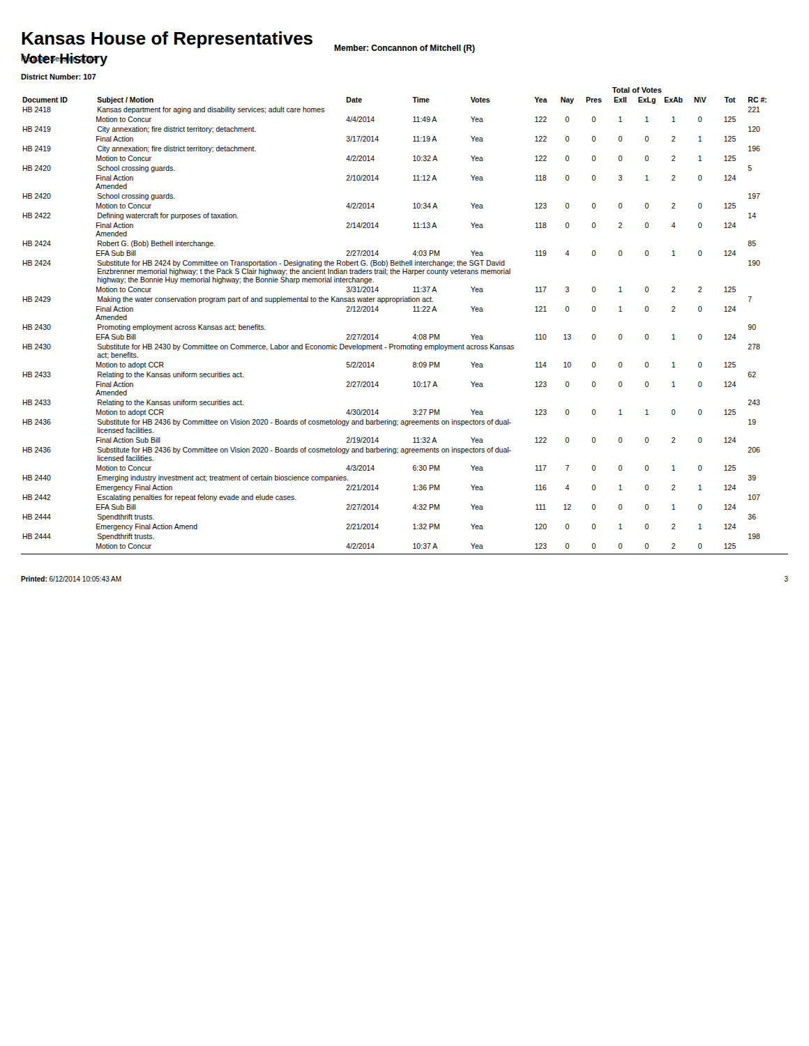Kansas House of Representatives
Voter History
Member: Concannon of Mitchell (R)
Regular Session 2014
District Number: 107
| | Total of Votes | |
| --- | --- | --- |
| Document ID | Subject / Motion | Date | Time | Votes | Yea | Nay | Pres | ExII | ExLg | ExAb | N\V | Tot | RC #: |
| HB 2418 | Kansas department for aging and disability services; adult care homes | | | | | | | | | 221 |
| | Motion to Concur | 4/4/2014 | 11:49 A | Yea | 122 | 0 | 0 | 1 | 1 | 1 | 0 | 125 | |
| HB 2419 | City annexation; fire district territory; detachment. | | | | | | | | | 120 |
| | Final Action | 3/17/2014 | 11:19 A | Yea | 122 | 0 | 0 | 0 | 0 | 2 | 1 | 125 | |
| HB 2419 | City annexation; fire district territory; detachment. | | | | | | | | | 196 |
| | Motion to Concur | 4/2/2014 | 10:32 A | Yea | 122 | 0 | 0 | 0 | 0 | 2 | 1 | 125 | |
| HB 2420 | School crossing guards. | | | | | | | | | 5 |
| | Final Action Amended | 2/10/2014 | 11:12 A | Yea | 118 | 0 | 0 | 3 | 1 | 2 | 0 | 124 | |
| HB 2420 | School crossing guards. | | | | | | | | | 197 |
| | Motion to Concur | 4/2/2014 | 10:34 A | Yea | 123 | 0 | 0 | 0 | 0 | 2 | 0 | 125 | |
| HB 2422 | Defining watercraft for purposes of taxation. | | | | | | | | | 14 |
| | Final Action Amended | 2/14/2014 | 11:13 A | Yea | 118 | 0 | 0 | 2 | 0 | 4 | 0 | 124 | |
| HB 2424 | Robert G. (Bob) Bethell interchange. | | | | | | | | | 85 |
| | EFA Sub Bill | 2/27/2014 | 4:03 PM | Yea | 119 | 4 | 0 | 0 | 0 | 1 | 0 | 124 | |
| HB 2424 | Substitute for HB 2424 by Committee on Transportation - Designating the Robert G. (Bob) Bethell interchange; the SGT David Enzbrenner memorial highway; t the Pack S Clair highway; the ancient Indian traders trail; the Harper county veterans memorial highway; the Bonnie Huy memorial highway; the Bonnie Sharp memorial interchange. | | | | | | | | | 190 |
| | Motion to Concur | 3/31/2014 | 11:37 A | Yea | 117 | 3 | 0 | 1 | 0 | 2 | 2 | 125 | |
| HB 2429 | Making the water conservation program part of and supplemental to the Kansas water appropriation act. | | | | | | | | | 7 |
| | Final Action Amended | 2/12/2014 | 11:22 A | Yea | 121 | 0 | 0 | 1 | 0 | 2 | 0 | 124 | |
| HB 2430 | Promoting employment across Kansas act; benefits. | | | | | | | | | 90 |
| | EFA Sub Bill | 2/27/2014 | 4:08 PM | Yea | 110 | 13 | 0 | 0 | 0 | 1 | 0 | 124 | |
| HB 2430 | Substitute for HB 2430 by Committee on Commerce, Labor and Economic Development - Promoting employment across Kansas act; benefits. | | | | | | | | | 278 |
| | Motion to adopt CCR | 5/2/2014 | 8:09 PM | Yea | 114 | 10 | 0 | 0 | 0 | 1 | 0 | 125 | |
| HB 2433 | Relating to the Kansas uniform securities act. | | | | | | | | | 62 |
| | Final Action Amended | 2/27/2014 | 10:17 A | Yea | 123 | 0 | 0 | 0 | 0 | 1 | 0 | 124 | |
| HB 2433 | Relating to the Kansas uniform securities act. | | | | | | | | | 243 |
| | Motion to adopt CCR | 4/30/2014 | 3:27 PM | Yea | 123 | 0 | 0 | 1 | 1 | 0 | 0 | 125 | |
| HB 2436 | Substitute for HB 2436 by Committee on Vision 2020 - Boards of cosmetology and barbering; agreements on inspectors of dual-licensed facilities. | | | | | | | | | 19 |
| | Final Action Sub Bill | 2/19/2014 | 11:32 A | Yea | 122 | 0 | 0 | 0 | 0 | 2 | 0 | 124 | |
| HB 2436 | Substitute for HB 2436 by Committee on Vision 2020 - Boards of cosmetology and barbering; agreements on inspectors of dual-licensed facilities. | | | | | | | | | 206 |
| | Motion to Concur | 4/3/2014 | 6:30 PM | Yea | 117 | 7 | 0 | 0 | 0 | 1 | 0 | 125 | |
| HB 2440 | Emerging industry investment act; treatment of certain bioscience companies. | | | | | | | | | 39 |
| | Emergency Final Action | 2/21/2014 | 1:36 PM | Yea | 116 | 4 | 0 | 1 | 0 | 2 | 1 | 124 | |
| HB 2442 | Escalating penalties for repeat felony evade and elude cases. | | | | | | | | | 107 |
| | EFA Sub Bill | 2/27/2014 | 4:32 PM | Yea | 111 | 12 | 0 | 0 | 0 | 1 | 0 | 124 | |
| HB 2444 | Spendthrift trusts. | | | | | | | | | 36 |
| | Emergency Final Action Amend | 2/21/2014 | 1:32 PM | Yea | 120 | 0 | 0 | 1 | 0 | 2 | 1 | 124 | |
| HB 2444 | Spendthrift trusts. | | | | | | | | | 198 |
| | Motion to Concur | 4/2/2014 | 10:37 A | Yea | 123 | 0 | 0 | 0 | 0 | 2 | 0 | 125 | |
Printed: 6/12/2014 10:05:43 AM
3